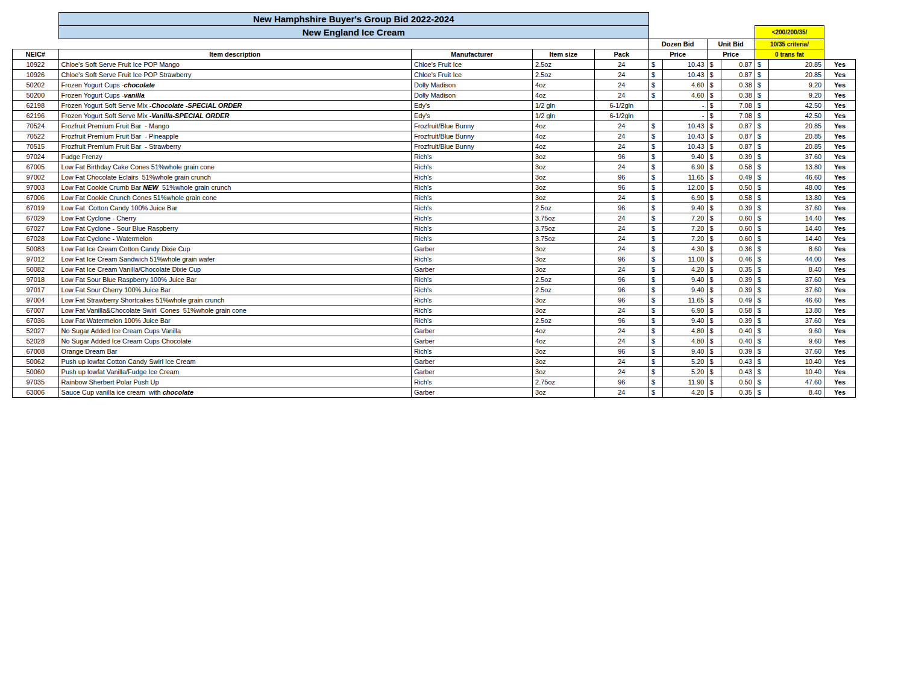| | New Hamphshire Buyer's Group Bid 2022-2024 | | | | | | |
| --- | --- | --- | --- | --- | --- | --- | --- |
| | New England Ice Cream | | | | | <200/200/35/ |
| | | | | | Dozen Bid | Unit Bid | 10/35 criteria/ |
| NEIC# | Item description | Manufacturer | Item size | Pack | Price | Price | 0 trans fat |
| 10922 | Chloe's Soft Serve Fruit Ice POP Mango | Chloe's Fruit Ice | 2.5oz | 24 | $ | 10.43 | $ | 0.87 | $ | 20.85 | Yes |
| 10926 | Chloe's Soft Serve Fruit Ice POP Strawberry | Chloe's Fruit Ice | 2.5oz | 24 | $ | 10.43 | $ | 0.87 | $ | 20.85 | Yes |
| 50202 | Frozen Yogurt Cups - chocolate | Dolly Madison | 4oz | 24 | $ | 4.60 | $ | 0.38 | $ | 9.20 | Yes |
| 50200 | Frozen Yogurt Cups - vanilla | Dolly Madison | 4oz | 24 | $ | 4.60 | $ | 0.38 | $ | 9.20 | Yes |
| 62198 | Frozen Yogurt Soft Serve Mix - Chocolate -SPECIAL ORDER | Edy's | 1/2 gln | 6-1/2gln | | - | $ | 7.08 | $ | 42.50 | Yes |
| 62196 | Frozen Yogurt Soft Serve Mix - Vanilla-SPECIAL ORDER | Edy's | 1/2 gln | 6-1/2gln | | - | $ | 7.08 | $ | 42.50 | Yes |
| 70524 | Frozfruit Premium Fruit Bar - Mango | Frozfruit/Blue Bunny | 4oz | 24 | $ | 10.43 | $ | 0.87 | $ | 20.85 | Yes |
| 70522 | Frozfruit Premium Fruit Bar - Pineapple | Frozfruit/Blue Bunny | 4oz | 24 | $ | 10.43 | $ | 0.87 | $ | 20.85 | Yes |
| 70515 | Frozfruit Premium Fruit Bar - Strawberry | Frozfruit/Blue Bunny | 4oz | 24 | $ | 10.43 | $ | 0.87 | $ | 20.85 | Yes |
| 97024 | Fudge Frenzy | Rich's | 3oz | 96 | $ | 9.40 | $ | 0.39 | $ | 37.60 | Yes |
| 67005 | Low Fat Birthday Cake Cones 51%whole grain cone | Rich's | 3oz | 24 | $ | 6.90 | $ | 0.58 | $ | 13.80 | Yes |
| 97002 | Low Fat Chocolate Eclairs 51%whole grain crunch | Rich's | 3oz | 96 | $ | 11.65 | $ | 0.49 | $ | 46.60 | Yes |
| 97003 | Low Fat Cookie Crumb Bar NEW 51%whole grain crunch | Rich's | 3oz | 96 | $ | 12.00 | $ | 0.50 | $ | 48.00 | Yes |
| 67006 | Low Fat Cookie Crunch Cones 51%whole grain cone | Rich's | 3oz | 24 | $ | 6.90 | $ | 0.58 | $ | 13.80 | Yes |
| 67019 | Low Fat Cotton Candy 100% Juice Bar | Rich's | 2.5oz | 96 | $ | 9.40 | $ | 0.39 | $ | 37.60 | Yes |
| 67029 | Low Fat Cyclone - Cherry | Rich's | 3.75oz | 24 | $ | 7.20 | $ | 0.60 | $ | 14.40 | Yes |
| 67027 | Low Fat Cyclone - Sour Blue Raspberry | Rich's | 3.75oz | 24 | $ | 7.20 | $ | 0.60 | $ | 14.40 | Yes |
| 67028 | Low Fat Cyclone - Watermelon | Rich's | 3.75oz | 24 | $ | 7.20 | $ | 0.60 | $ | 14.40 | Yes |
| 50083 | Low Fat Ice Cream Cotton Candy Dixie Cup | Garber | 3oz | 24 | $ | 4.30 | $ | 0.36 | $ | 8.60 | Yes |
| 97012 | Low Fat Ice Cream Sandwich 51%whole grain wafer | Rich's | 3oz | 96 | $ | 11.00 | $ | 0.46 | $ | 44.00 | Yes |
| 50082 | Low Fat Ice Cream Vanilla/Chocolate Dixie Cup | Garber | 3oz | 24 | $ | 4.20 | $ | 0.35 | $ | 8.40 | Yes |
| 97018 | Low Fat Sour Blue Raspberry 100% Juice Bar | Rich's | 2.5oz | 96 | $ | 9.40 | $ | 0.39 | $ | 37.60 | Yes |
| 97017 | Low Fat Sour Cherry 100% Juice Bar | Rich's | 2.5oz | 96 | $ | 9.40 | $ | 0.39 | $ | 37.60 | Yes |
| 97004 | Low Fat Strawberry Shortcakes 51%whole grain crunch | Rich's | 3oz | 96 | $ | 11.65 | $ | 0.49 | $ | 46.60 | Yes |
| 67007 | Low Fat Vanilla&Chocolate Swirl Cones 51%whole grain cone | Rich's | 3oz | 24 | $ | 6.90 | $ | 0.58 | $ | 13.80 | Yes |
| 67036 | Low Fat Watermelon 100% Juice Bar | Rich's | 2.5oz | 96 | $ | 9.40 | $ | 0.39 | $ | 37.60 | Yes |
| 52027 | No Sugar Added Ice Cream Cups Vanilla | Garber | 4oz | 24 | $ | 4.80 | $ | 0.40 | $ | 9.60 | Yes |
| 52028 | No Sugar Added Ice Cream Cups Chocolate | Garber | 4oz | 24 | $ | 4.80 | $ | 0.40 | $ | 9.60 | Yes |
| 67008 | Orange Dream Bar | Rich's | 3oz | 96 | $ | 9.40 | $ | 0.39 | $ | 37.60 | Yes |
| 50062 | Push up lowfat Cotton Candy Swirl Ice Cream | Garber | 3oz | 24 | $ | 5.20 | $ | 0.43 | $ | 10.40 | Yes |
| 50060 | Push up lowfat Vanilla/Fudge Ice Cream | Garber | 3oz | 24 | $ | 5.20 | $ | 0.43 | $ | 10.40 | Yes |
| 97035 | Rainbow Sherbert Polar Push Up | Rich's | 2.75oz | 96 | $ | 11.90 | $ | 0.50 | $ | 47.60 | Yes |
| 63006 | Sauce Cup vanilla ice cream with chocolate | Garber | 3oz | 24 | $ | 4.20 | $ | 0.35 | $ | 8.40 | Yes |